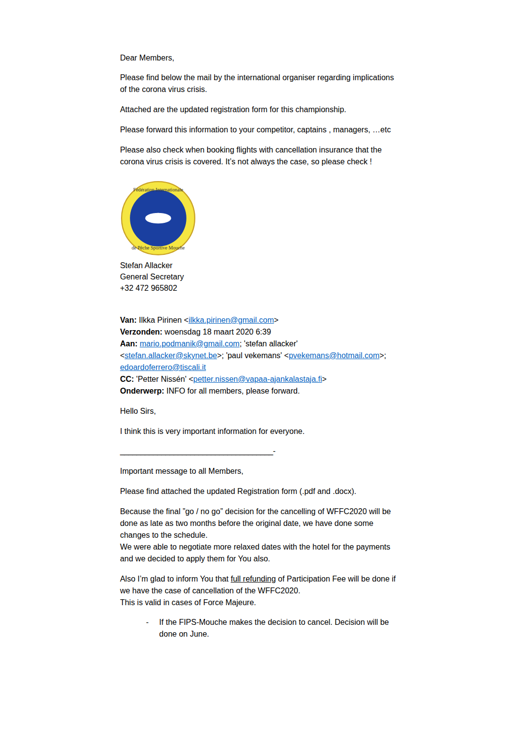Dear Members,
Please find below the mail by the international organiser regarding implications of the corona virus crisis.
Attached are the updated registration form for this championship.
Please forward this information to your competitor, captains , managers, …etc
Please also check when booking flights with cancellation insurance that the corona virus crisis is covered. It’s not always the case, so please check !
Stefan Allacker
General Secretary
+32 472 965802
Van: Ilkka Pirinen <ilkka.pirinen@gmail.com>
Verzonden: woensdag 18 maart 2020 6:39
Aan: mario.podmanik@gmail.com; 'stefan allacker' <stefan.allacker@skynet.be>; 'paul vekemans' <pvekemans@hotmail.com>; edoardoferrero@tiscali.it
CC: 'Petter Nissén' <petter.nissen@vapaa-ajankalastaja.fi>
Onderwerp: INFO for all members, please forward.
Hello Sirs,
I think this is very important information for everyone.
_____________________________________-
Important message to all Members,
Please find attached the updated Registration form (.pdf and .docx).
Because the final ”go / no go” decision for the cancelling of WFFC2020 will be done as late as two months before the original date, we have done some changes to the schedule.
We were able to negotiate more relaxed dates with the hotel for the payments and we decided to apply them for You also.
Also I’m glad to inform You that full refunding of Participation Fee will be done if we have the case of cancellation of the WFFC2020.
This is valid in cases of Force Majeure.
If the FIPS-Mouche makes the decision to cancel. Decision will be done on June.